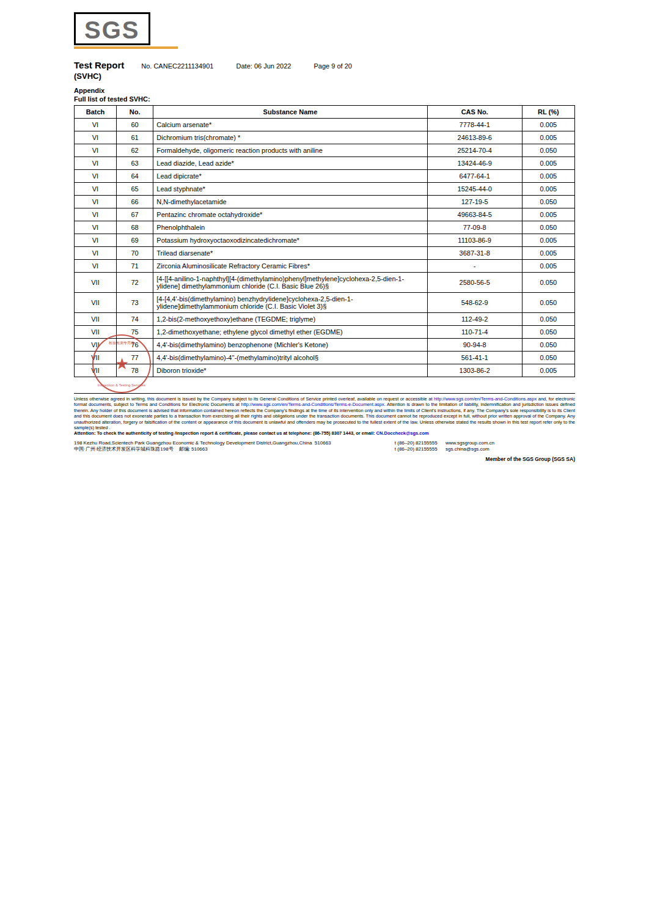SGS
Test Report
No. CANEC2211134901 Date: 06 Jun 2022 Page 9 of 20
(SVHC)
Appendix
Full list of tested SVHC:
| Batch | No. | Substance Name | CAS No. | RL (%) |
| --- | --- | --- | --- | --- |
| VI | 60 | Calcium arsenate* | 7778-44-1 | 0.005 |
| VI | 61 | Dichromium tris(chromate) * | 24613-89-6 | 0.005 |
| VI | 62 | Formaldehyde, oligomeric reaction products with aniline | 25214-70-4 | 0.050 |
| VI | 63 | Lead diazide, Lead azide* | 13424-46-9 | 0.005 |
| VI | 64 | Lead dipicrate* | 6477-64-1 | 0.005 |
| VI | 65 | Lead styphnate* | 15245-44-0 | 0.005 |
| VI | 66 | N,N-dimethylacetamide | 127-19-5 | 0.050 |
| VI | 67 | Pentazinc chromate octahydroxide* | 49663-84-5 | 0.005 |
| VI | 68 | Phenolphthalein | 77-09-8 | 0.050 |
| VI | 69 | Potassium hydroxyoctaoxodizincatedichromate* | 11103-86-9 | 0.005 |
| VI | 70 | Trilead diarsenate* | 3687-31-8 | 0.005 |
| VI | 71 | Zirconia Aluminosilicate Refractory Ceramic Fibres* | - | 0.005 |
| VII | 72 | [4-[[4-anilino-1-naphthyl][4-(dimethylamino)phenyl]methylene]cyclohexa-2,5-dien-1-ylidene] dimethylammonium chloride (C.I. Basic Blue 26)§ | 2580-56-5 | 0.050 |
| VII | 73 | [4-[4,4'-bis(dimethylamino) benzhydrylidene]cyclohexa-2,5-dien-1-ylidene]dimethylammonium chloride (C.I. Basic Violet 3)§ | 548-62-9 | 0.050 |
| VII | 74 | 1,2-bis(2-methoxyethoxy)ethane (TEGDME; triglyme) | 112-49-2 | 0.050 |
| VII | 75 | 1,2-dimethoxyethane; ethylene glycol dimethyl ether (EGDME) | 110-71-4 | 0.050 |
| VII | 76 | 4,4'-bis(dimethylamino) benzophenone (Michler's Ketone) | 90-94-8 | 0.050 |
| VII | 77 | 4,4'-bis(dimethylamino)-4''-(methylamino)trityl alcohol§ | 561-41-1 | 0.050 |
| VII | 78 | Diboron trioxide* | 1303-86-2 | 0.005 |
检验检测专用章
★
Inspection & Testing Services
Unless otherwise agreed in writing, this document is issued by the Company subject to its General Conditions of Service printed overleaf, available on request or accessible at http://www.sgs.com/en/Terms-and-Conditions.aspx and, for electronic format documents, subject to Terms and Conditions for Electronic Documents at http://www.sgs.com/en/Terms-and-Conditions/Terms-e-Document.aspx. Attention is drawn to the limitation of liability, indemnification and jurisdiction issues defined therein. Any holder of this document is advised that information contained hereon reflects the Company's findings at the time of its intervention only and within the limits of Client's instructions, if any. The Company's sole responsibility is to its Client and this document does not exonerate parties to a transaction from exercising all their rights and obligations under the transaction documents. This document cannot be reproduced except in full, without prior written approval of the Company. Any unauthorized alteration, forgery or falsification of the content or appearance of this document is unlawful and offenders may be prosecuted to the fullest extent of the law. Unless otherwise stated the results shown in this test report refer only to the sample(s) tested .
Attention: To check the authenticity of testing /inspection report & certificate, please contact us at telephone: (86-755) 8307 1443, or email: CN.Doccheck@sgs.com
198 Kezhu Road,Scientech Park Guangzhou Economic & Technology Development District,Guangzhou,China 510663
中国·广州·经济技术开发区科学城科珠路198号 邮编: 510663
t (86–20) 82155555 www.sgsgroup.com.cn
t (86–20) 82155555 sgs.china@sgs.com
Member of the SGS Group (SGS SA)